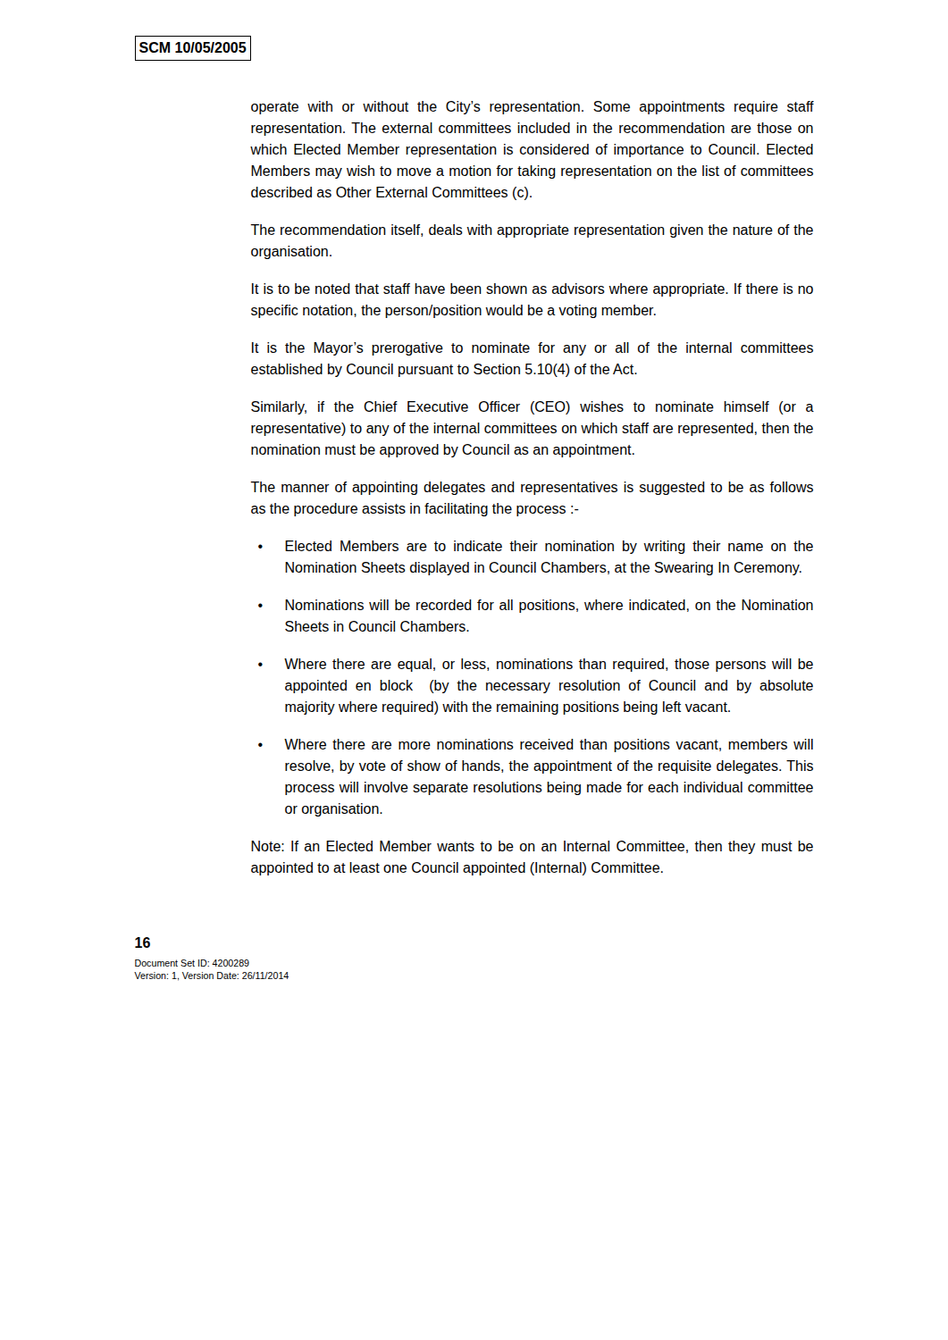SCM 10/05/2005
operate with or without the City’s representation. Some appointments require staff representation. The external committees included in the recommendation are those on which Elected Member representation is considered of importance to Council. Elected Members may wish to move a motion for taking representation on the list of committees described as Other External Committees (c).
The recommendation itself, deals with appropriate representation given the nature of the organisation.
It is to be noted that staff have been shown as advisors where appropriate. If there is no specific notation, the person/position would be a voting member.
It is the Mayor’s prerogative to nominate for any or all of the internal committees established by Council pursuant to Section 5.10(4) of the Act.
Similarly, if the Chief Executive Officer (CEO) wishes to nominate himself (or a representative) to any of the internal committees on which staff are represented, then the nomination must be approved by Council as an appointment.
The manner of appointing delegates and representatives is suggested to be as follows as the procedure assists in facilitating the process :-
Elected Members are to indicate their nomination by writing their name on the Nomination Sheets displayed in Council Chambers, at the Swearing In Ceremony.
Nominations will be recorded for all positions, where indicated, on the Nomination Sheets in Council Chambers.
Where there are equal, or less, nominations than required, those persons will be appointed en block (by the necessary resolution of Council and by absolute majority where required) with the remaining positions being left vacant.
Where there are more nominations received than positions vacant, members will resolve, by vote of show of hands, the appointment of the requisite delegates. This process will involve separate resolutions being made for each individual committee or organisation.
Note: If an Elected Member wants to be on an Internal Committee, then they must be appointed to at least one Council appointed (Internal) Committee.
16
Document Set ID: 4200289
Version: 1, Version Date: 26/11/2014